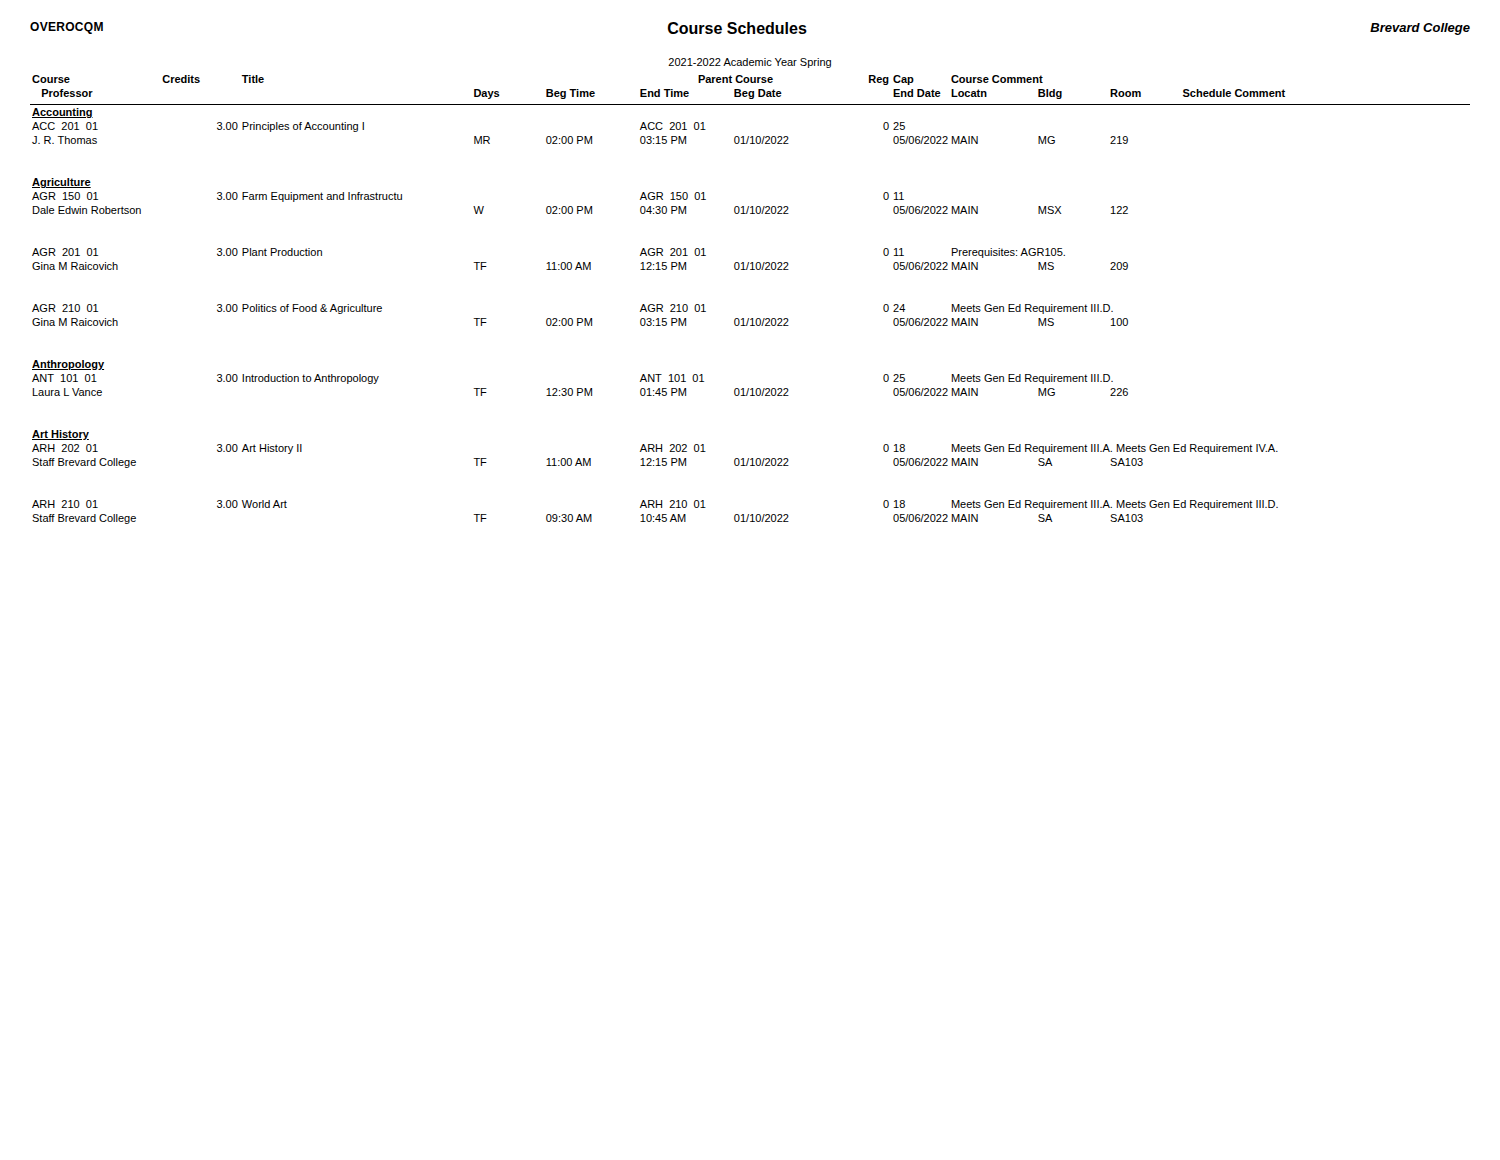OVEROCQM
Course Schedules
Brevard College
2021-2022 Academic Year Spring
| Course | Credits | Title | | | Parent Course | Reg | Cap | Course Comment |
| --- | --- | --- | --- | --- | --- | --- | --- | --- |
| Professor | | | Days | Beg Time | End Time | Beg Date | | End Date | Locatn | Bldg | Room | Schedule Comment |
| Accounting |
| ACC 201 01 | 3.00 | Principles of Accounting I | | | ACC 201 01 | | 0 | 25 | | | | |
| J. R. Thomas | MR | 02:00 PM | 03:15 PM | 01/10/2022 | | 05/06/2022 | MAIN | MG | 219 | |
| Agriculture |
| AGR 150 01 | 3.00 | Farm Equipment and Infrastructu | | | AGR 150 01 | | 0 | 11 | | | | |
| Dale Edwin Robertson | W | 02:00 PM | 04:30 PM | 01/10/2022 | | 05/06/2022 | MAIN | MSX | 122 | |
| AGR 201 01 | 3.00 | Plant Production | | | AGR 201 01 | | 0 | 11 | Prerequisites: AGR105. |
| Gina M Raicovich | TF | 11:00 AM | 12:15 PM | 01/10/2022 | | 05/06/2022 | MAIN | MS | 209 | |
| AGR 210 01 | 3.00 | Politics of Food & Agriculture | | | AGR 210 01 | | 0 | 24 | Meets Gen Ed Requirement III.D. |
| Gina M Raicovich | TF | 02:00 PM | 03:15 PM | 01/10/2022 | | 05/06/2022 | MAIN | MS | 100 | |
| Anthropology |
| ANT 101 01 | 3.00 | Introduction to Anthropology | | | ANT 101 01 | | 0 | 25 | Meets Gen Ed Requirement III.D. |
| Laura L Vance | TF | 12:30 PM | 01:45 PM | 01/10/2022 | | 05/06/2022 | MAIN | MG | 226 | |
| Art History |
| ARH 202 01 | 3.00 | Art History II | | | ARH 202 01 | | 0 | 18 | Meets Gen Ed Requirement III.A. Meets Gen Ed Requirement IV.A. |
| Staff Brevard College | TF | 11:00 AM | 12:15 PM | 01/10/2022 | | 05/06/2022 | MAIN | SA | SA103 | |
| ARH 210 01 | 3.00 | World Art | | | ARH 210 01 | | 0 | 18 | Meets Gen Ed Requirement III.A. Meets Gen Ed Requirement III.D. |
| Staff Brevard College | TF | 09:30 AM | 10:45 AM | 01/10/2022 | | 05/06/2022 | MAIN | SA | SA103 | |